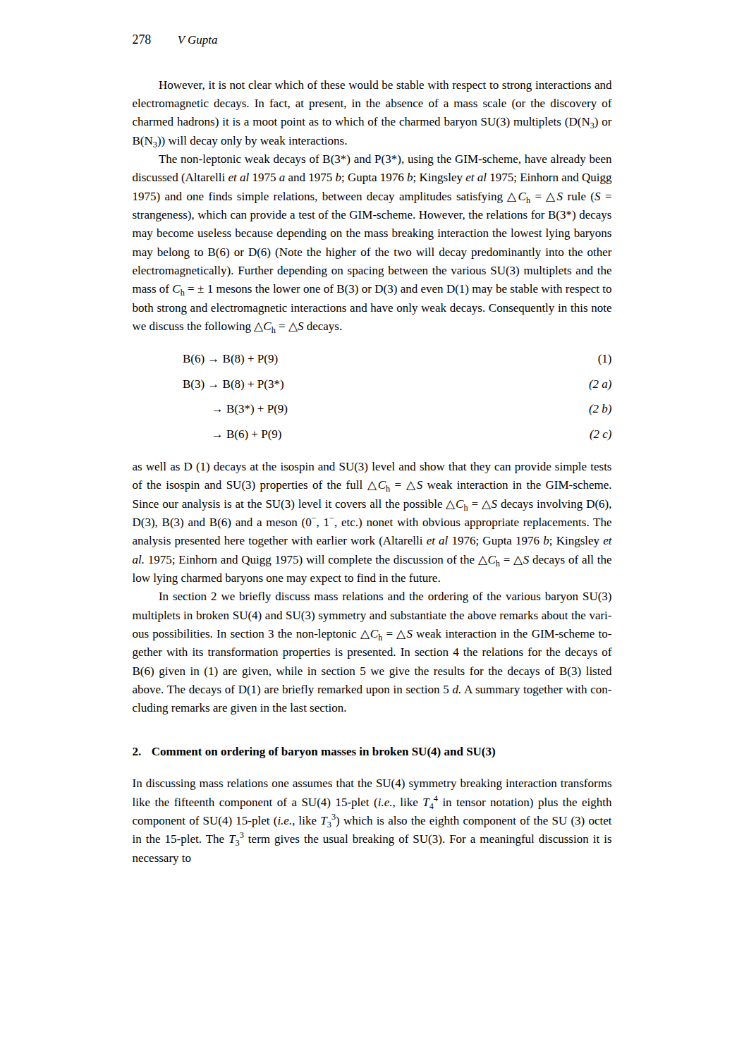278 V Gupta
However, it is not clear which of these would be stable with respect to strong interactions and electromagnetic decays. In fact, at present, in the absence of a mass scale (or the discovery of charmed hadrons) it is a moot point as to which of the charmed baryon SU(3) multiplets (D(N3) or B(N3)) will decay only by weak interactions.
The non-leptonic weak decays of B(3*) and P(3*), using the GIM-scheme, have already been discussed (Altarelli et al 1975 a and 1975 b; Gupta 1976 b; Kingsley et al 1975; Einhorn and Quigg 1975) and one finds simple relations, between decay amplitudes satisfying △Ch = △S rule (S = strangeness), which can provide a test of the GIM-scheme. However, the relations for B(3*) decays may become useless because depending on the mass breaking interaction the lowest lying baryons may belong to B(6) or D(6) (Note the higher of the two will decay predominantly into the other electromagnetically). Further depending on spacing between the various SU(3) multiplets and the mass of Ch = ± 1 mesons the lower one of B(3) or D(3) and even D(1) may be stable with respect to both strong and electromagnetic interactions and have only weak decays. Consequently in this note we discuss the following △Ch = △S decays.
B(6) → B(8) + P(9) (1)
B(3) → B(8) + P(3*) (2 a)
→ B(3*) + P(9) (2 b)
→ B(6) + P(9) (2 c)
as well as D (1) decays at the isospin and SU(3) level and show that they can provide simple tests of the isospin and SU(3) properties of the full △Ch = △S weak interaction in the GIM-scheme. Since our analysis is at the SU(3) level it covers all the possible △Ch = △S decays involving D(6), D(3), B(3) and B(6) and a meson (0−, 1−, etc.) nonet with obvious appropriate replacements. The analysis presented here together with earlier work (Altarelli et al 1976; Gupta 1976 b; Kingsley et al. 1975; Einhorn and Quigg 1975) will complete the discussion of the △Ch = △S decays of all the low lying charmed baryons one may expect to find in the future.
In section 2 we briefly discuss mass relations and the ordering of the various baryon SU(3) multiplets in broken SU(4) and SU(3) symmetry and substantiate the above remarks about the various possibilities. In section 3 the non-leptonic △Ch = △S weak interaction in the GIM-scheme together with its transformation properties is presented. In section 4 the relations for the decays of B(6) given in (1) are given, while in section 5 we give the results for the decays of B(3) listed above. The decays of D(1) are briefly remarked upon in section 5 d. A summary together with concluding remarks are given in the last section.
2. Comment on ordering of baryon masses in broken SU(4) and SU(3)
In discussing mass relations one assumes that the SU(4) symmetry breaking interaction transforms like the fifteenth component of a SU(4) 15-plet (i.e., like T44 in tensor notation) plus the eighth component of SU(4) 15-plet (i.e., like T33) which is also the eighth component of the SU (3) octet in the 15-plet. The T33 term gives the usual breaking of SU(3). For a meaningful discussion it is necessary to